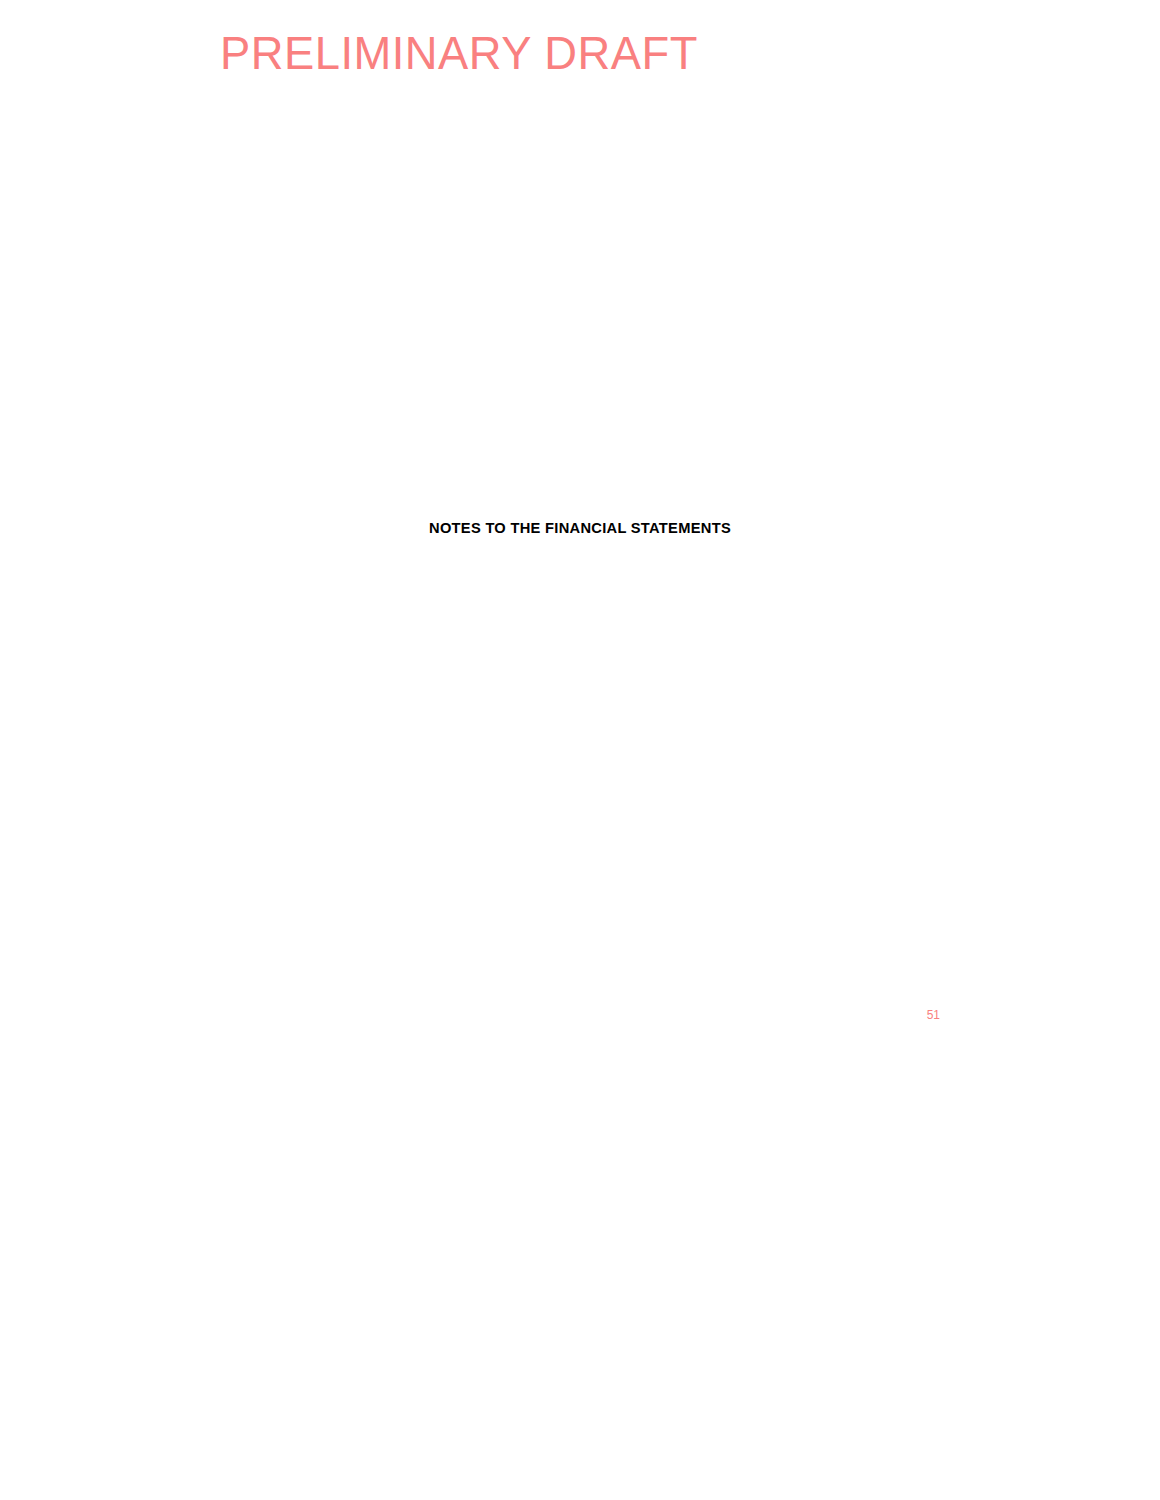PRELIMINARY DRAFT
NOTES TO THE FINANCIAL STATEMENTS
51